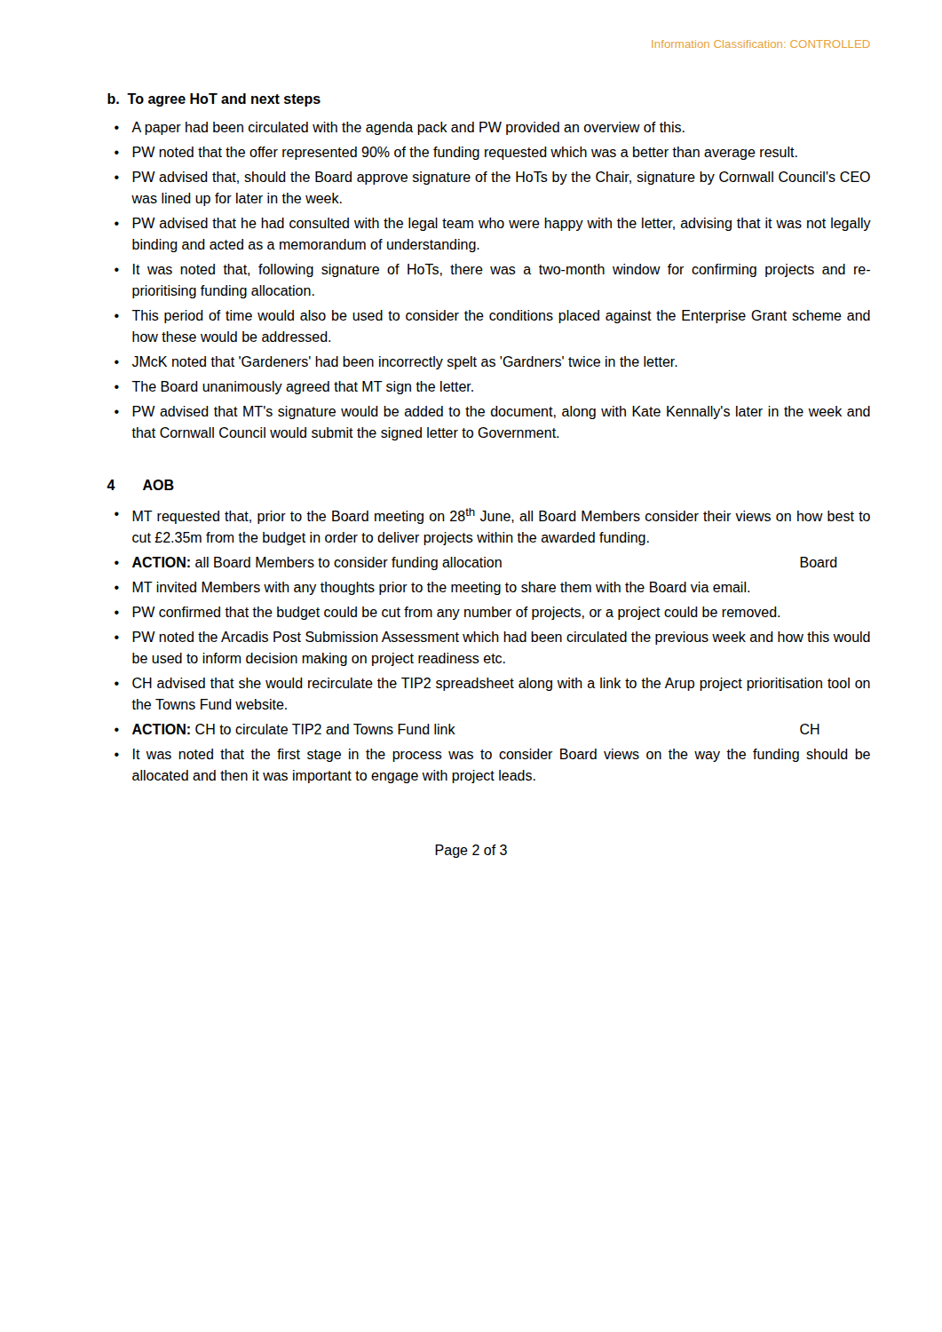Information Classification: CONTROLLED
b. To agree HoT and next steps
A paper had been circulated with the agenda pack and PW provided an overview of this.
PW noted that the offer represented 90% of the funding requested which was a better than average result.
PW advised that, should the Board approve signature of the HoTs by the Chair, signature by Cornwall Council's CEO was lined up for later in the week.
PW advised that he had consulted with the legal team who were happy with the letter, advising that it was not legally binding and acted as a memorandum of understanding.
It was noted that, following signature of HoTs, there was a two-month window for confirming projects and re-prioritising funding allocation.
This period of time would also be used to consider the conditions placed against the Enterprise Grant scheme and how these would be addressed.
JMcK noted that 'Gardeners' had been incorrectly spelt as 'Gardners' twice in the letter.
The Board unanimously agreed that MT sign the letter.
PW advised that MT's signature would be added to the document, along with Kate Kennally's later in the week and that Cornwall Council would submit the signed letter to Government.
4
AOB
MT requested that, prior to the Board meeting on 28th June, all Board Members consider their views on how best to cut £2.35m from the budget in order to deliver projects within the awarded funding.
ACTION: all Board Members to consider funding allocation
Board
MT invited Members with any thoughts prior to the meeting to share them with the Board via email.
PW confirmed that the budget could be cut from any number of projects, or a project could be removed.
PW noted the Arcadis Post Submission Assessment which had been circulated the previous week and how this would be used to inform decision making on project readiness etc.
CH advised that she would recirculate the TIP2 spreadsheet along with a link to the Arup project prioritisation tool on the Towns Fund website.
ACTION: CH to circulate TIP2 and Towns Fund link
CH
It was noted that the first stage in the process was to consider Board views on the way the funding should be allocated and then it was important to engage with project leads.
Page 2 of 3